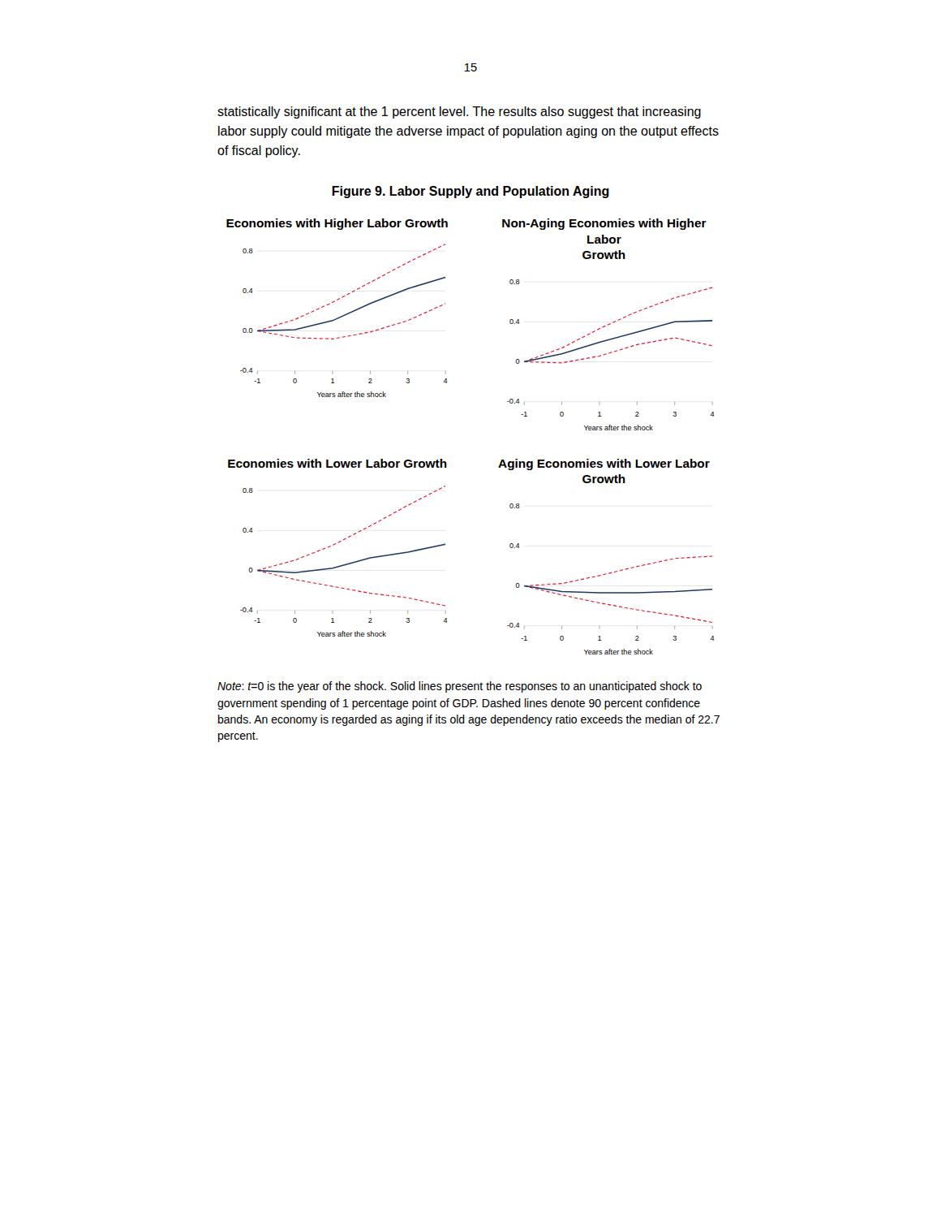15
statistically significant at the 1 percent level. The results also suggest that increasing labor supply could mitigate the adverse impact of population aging on the output effects of fiscal policy.
Figure 9. Labor Supply and Population Aging
Economies with Higher Labor Growth
0.8 0.4 0.0 -0.4 -1 0 1 2 3 4 Years after the shock
Non-Aging Economies with Higher Labor
Growth
0.8 0.4 0 -0.4 -1 0 1 2 3 4 Years after the shock
Economies with Lower Labor Growth
0.8 0.4 0 -0.4 -1 0 1 2 3 4 Years after the shock
Aging Economies with Lower Labor
Growth
0.8 0.4 0 -0.4 -1 0 1 2 3 4 Years after the shock
Note: t=0 is the year of the shock. Solid lines present the responses to an unanticipated shock to government spending of 1 percentage point of GDP. Dashed lines denote 90 percent confidence bands. An economy is regarded as aging if its old age dependency ratio exceeds the median of 22.7 percent.